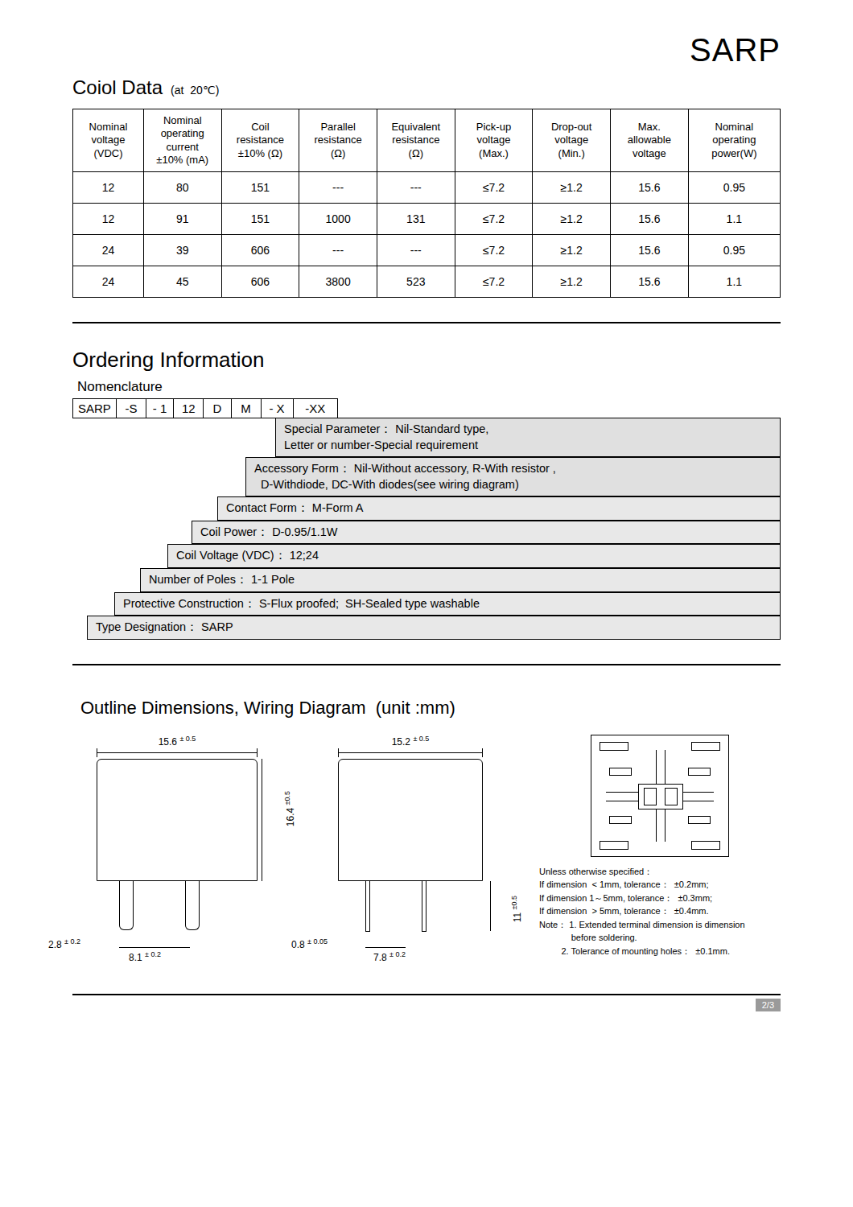SARP
Coiol Data
(at 20℃)
| Nominal voltage (VDC) | Nominal operating current ±10% (mA) | Coil resistance ±10% (Ω) | Parallel resistance (Ω) | Equivalent resistance (Ω) | Pick-up voltage (Max.) | Drop-out voltage (Min.) | Max. allowable voltage | Nominal operating power(W) |
| --- | --- | --- | --- | --- | --- | --- | --- | --- |
| 12 | 80 | 151 | --- | --- | ≤7.2 | ≥1.2 | 15.6 | 0.95 |
| 12 | 91 | 151 | 1000 | 131 | ≤7.2 | ≥1.2 | 15.6 | 1.1 |
| 24 | 39 | 606 | --- | --- | ≤7.2 | ≥1.2 | 15.6 | 0.95 |
| 24 | 45 | 606 | 3800 | 523 | ≤7.2 | ≥1.2 | 15.6 | 1.1 |
Ordering Information
Nomenclature
SARP
-S
- 1
12
D
M
- X
-XX
Special Parameter： Nil-Standard type,
Letter or number-Special requirement
Accessory Form： Nil-Without accessory, R-With resistor ,
D-Withdiode, DC-With diodes(see wiring diagram)
Contact Form： M-Form A
Coil Power： D-0.95/1.1W
Coil Voltage (VDC)： 12;24
Number of Poles： 1-1 Pole
Protective Construction： S-Flux proofed; SH-Sealed type washable
Type Designation： SARP
Outline Dimensions, Wiring Diagram (unit :mm)
15.6 ± 0.5
16.4 ±0.5
2.8 ± 0.2
8.1 ± 0.2
15.2 ± 0.5
11 ±0.5
0.8 ± 0.05
7.8 ± 0.2
Unless otherwise specified：
If dimension < 1mm, tolerance： ±0.2mm;
If dimension 1～5mm, tolerance： ±0.3mm;
If dimension > 5mm, tolerance： ±0.4mm.
Note： 1. Extended terminal dimension is dimension
before soldering.
2. Tolerance of mounting holes： ±0.1mm.
2/3